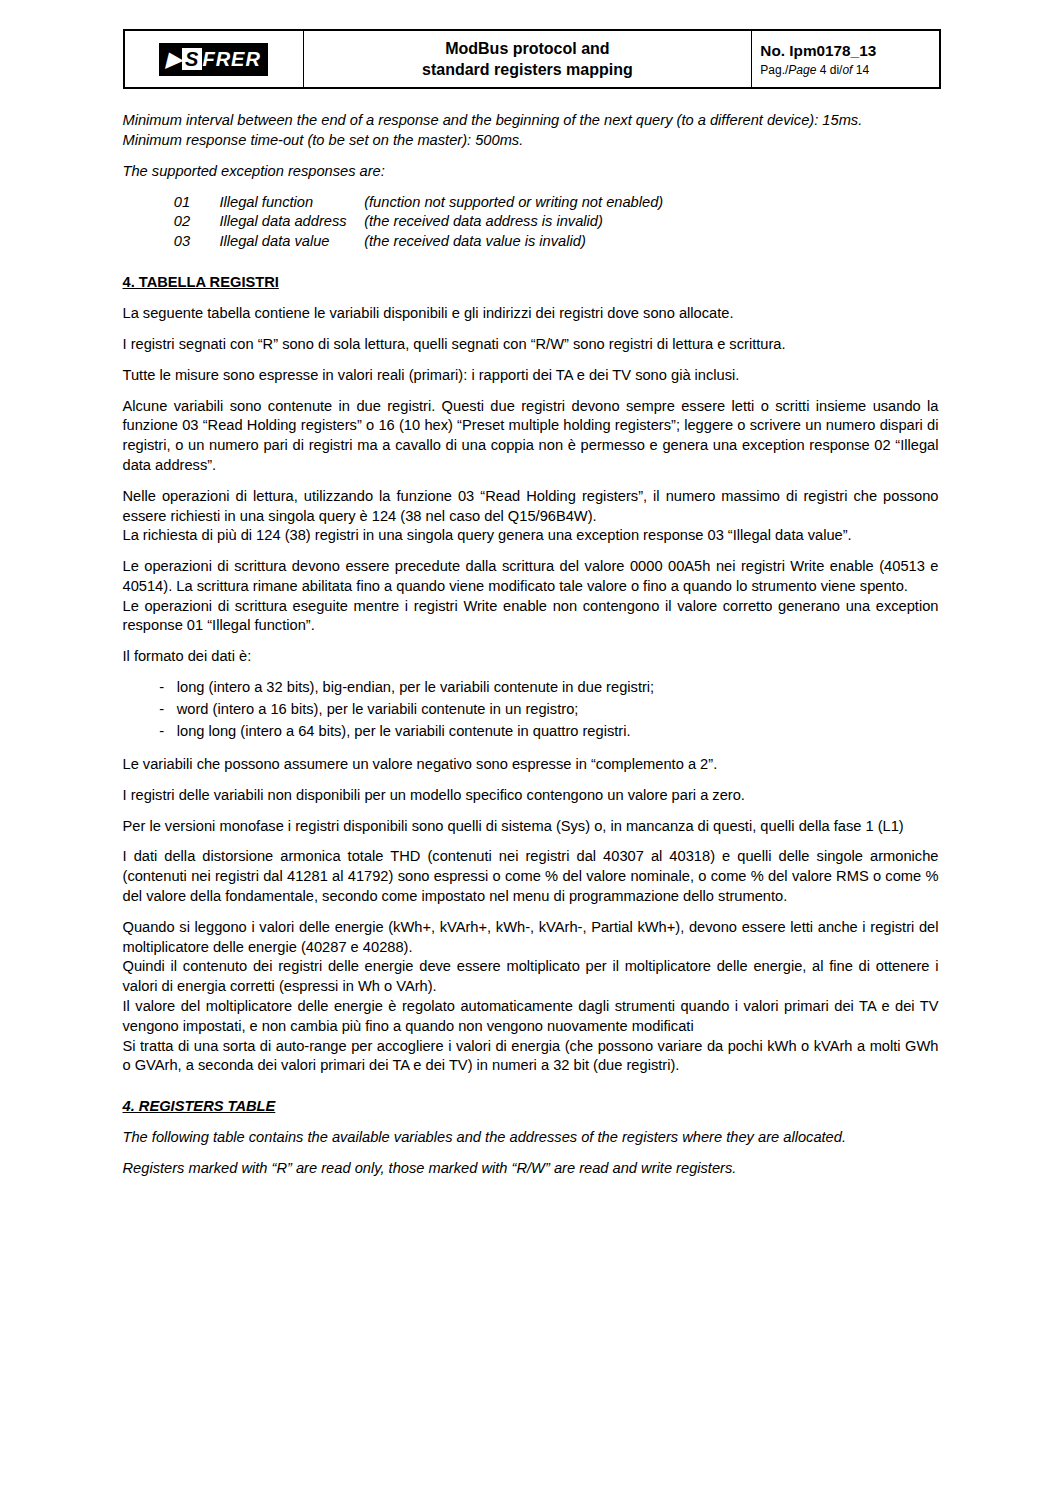▶SFRER
ModBus protocol and
standard registers mapping
No. Ipm0178_13 Pag./Page 4 di/of 14
Minimum interval between the end of a response and the beginning of the next query (to a different device): 15ms.
Minimum response time-out (to be set on the master): 500ms.
The supported exception responses are:
| 01 | Illegal function | (function not supported or writing not enabled) |
| 02 | Illegal data address | (the received data address is invalid) |
| 03 | Illegal data value | (the received data value is invalid) |
4. TABELLA REGISTRI
La seguente tabella contiene le variabili disponibili e gli indirizzi dei registri dove sono allocate.
I registri segnati con “R” sono di sola lettura, quelli segnati con “R/W” sono registri di lettura e scrittura.
Tutte le misure sono espresse in valori reali (primari): i rapporti dei TA e dei TV sono già inclusi.
Alcune variabili sono contenute in due registri. Questi due registri devono sempre essere letti o scritti insieme usando la funzione 03 “Read Holding registers” o 16 (10 hex) “Preset multiple holding registers”; leggere o scrivere un numero dispari di registri, o un numero pari di registri ma a cavallo di una coppia non è permesso e genera una exception response 02 “Illegal data address”.
Nelle operazioni di lettura, utilizzando la funzione 03 “Read Holding registers”, il numero massimo di registri che possono essere richiesti in una singola query è 124 (38 nel caso del Q15/96B4W).
La richiesta di più di 124 (38) registri in una singola query genera una exception response 03 “Illegal data value”.
Le operazioni di scrittura devono essere precedute dalla scrittura del valore 0000 00A5h nei registri Write enable (40513 e 40514). La scrittura rimane abilitata fino a quando viene modificato tale valore o fino a quando lo strumento viene spento.
Le operazioni di scrittura eseguite mentre i registri Write enable non contengono il valore corretto generano una exception response 01 “Illegal function”.
Il formato dei dati è:
long (intero a 32 bits), big-endian, per le variabili contenute in due registri;
word (intero a 16 bits), per le variabili contenute in un registro;
long long (intero a 64 bits), per le variabili contenute in quattro registri.
Le variabili che possono assumere un valore negativo sono espresse in “complemento a 2”.
I registri delle variabili non disponibili per un modello specifico contengono un valore pari a zero.
Per le versioni monofase i registri disponibili sono quelli di sistema (Sys) o, in mancanza di questi, quelli della fase 1 (L1)
I dati della distorsione armonica totale THD (contenuti nei registri dal 40307 al 40318) e quelli delle singole armoniche (contenuti nei registri dal 41281 al 41792) sono espressi o come % del valore nominale, o come % del valore RMS o come % del valore della fondamentale, secondo come impostato nel menu di programmazione dello strumento.
Quando si leggono i valori delle energie (kWh+, kVArh+, kWh-, kVArh-, Partial kWh+), devono essere letti anche i registri del moltiplicatore delle energie (40287 e 40288).
Quindi il contenuto dei registri delle energie deve essere moltiplicato per il moltiplicatore delle energie, al fine di ottenere i valori di energia corretti (espressi in Wh o VArh).
Il valore del moltiplicatore delle energie è regolato automaticamente dagli strumenti quando i valori primari dei TA e dei TV vengono impostati, e non cambia più fino a quando non vengono nuovamente modificati
Si tratta di una sorta di auto-range per accogliere i valori di energia (che possono variare da pochi kWh o kVArh a molti GWh o GVArh, a seconda dei valori primari dei TA e dei TV) in numeri a 32 bit (due registri).
4. REGISTERS TABLE
The following table contains the available variables and the addresses of the registers where they are allocated.
Registers marked with “R” are read only, those marked with “R/W” are read and write registers.